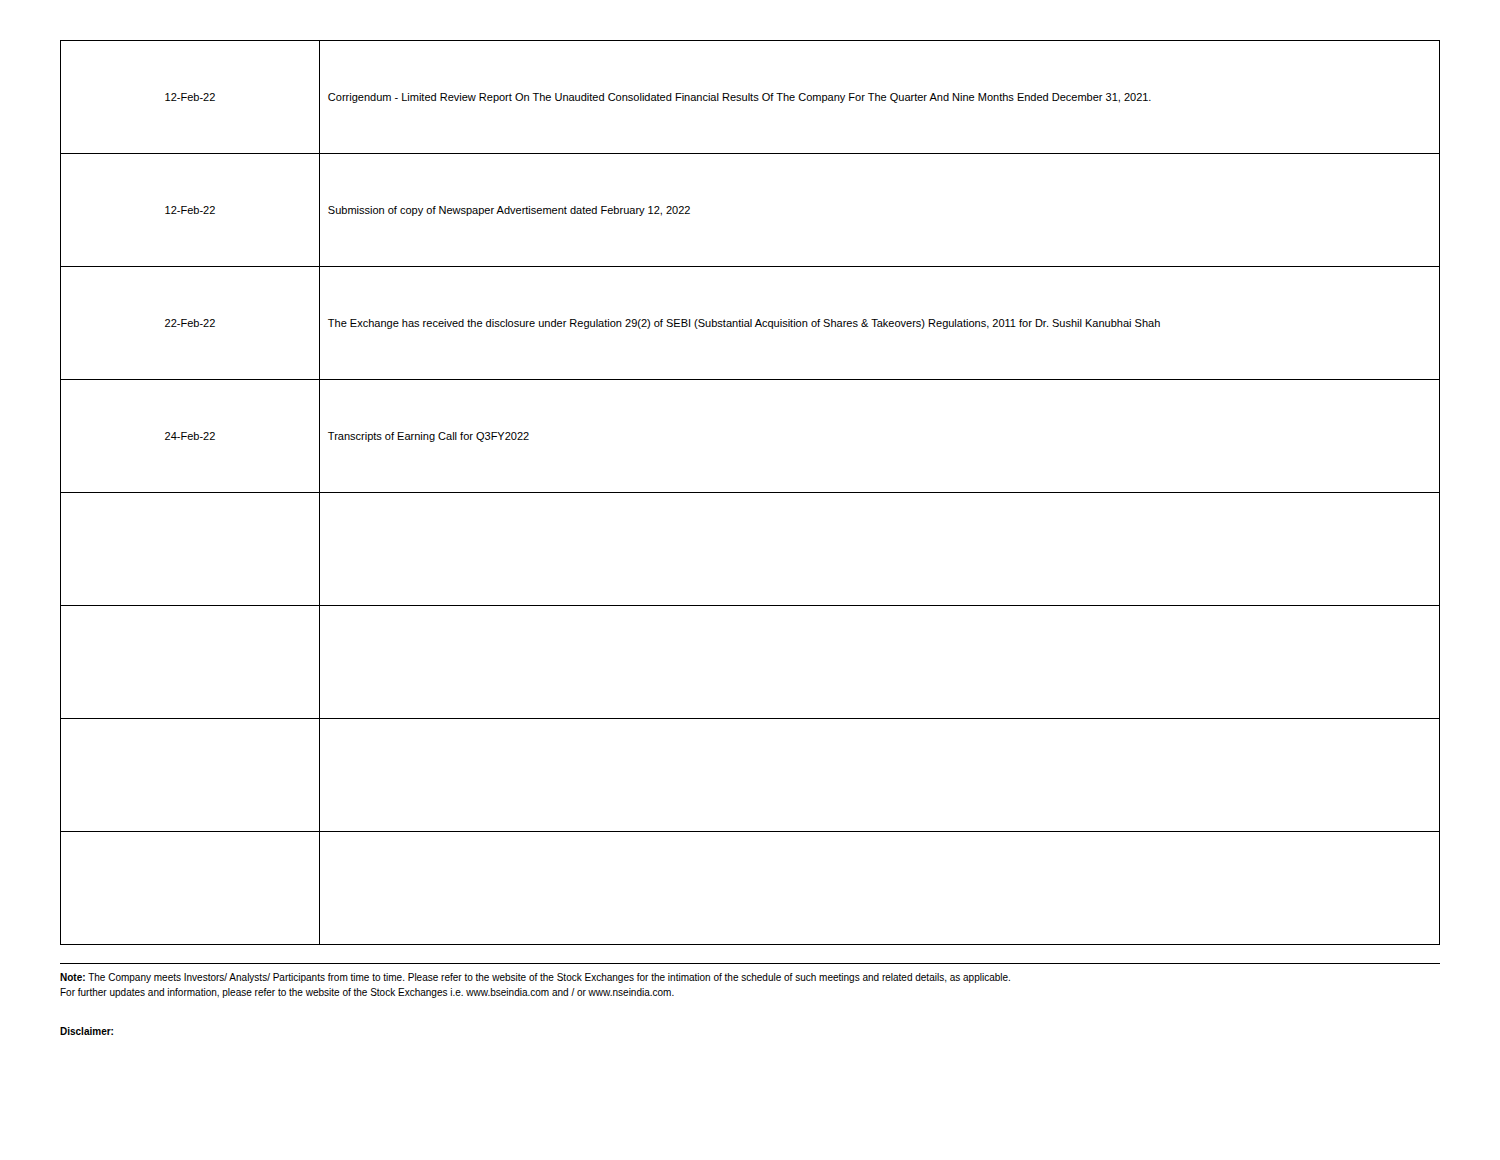| 12-Feb-22 | Corrigendum - Limited Review Report On The Unaudited Consolidated Financial Results Of The Company For The Quarter And Nine Months Ended December 31, 2021. |
| 12-Feb-22 | Submission of copy of Newspaper Advertisement dated February 12, 2022 |
| 22-Feb-22 | The Exchange has received the disclosure under Regulation 29(2) of SEBI (Substantial Acquisition of Shares & Takeovers) Regulations, 2011 for Dr. Sushil Kanubhai Shah |
| 24-Feb-22 | Transcripts of Earning Call for Q3FY2022 |
Note: The Company meets Investors/ Analysts/ Participants from time to time. Please refer to the website of the Stock Exchanges for the intimation of the schedule of such meetings and related details, as applicable.
For further updates and information, please refer to the website of the Stock Exchanges i.e. www.bseindia.com and / or www.nseindia.com.
Disclaimer: